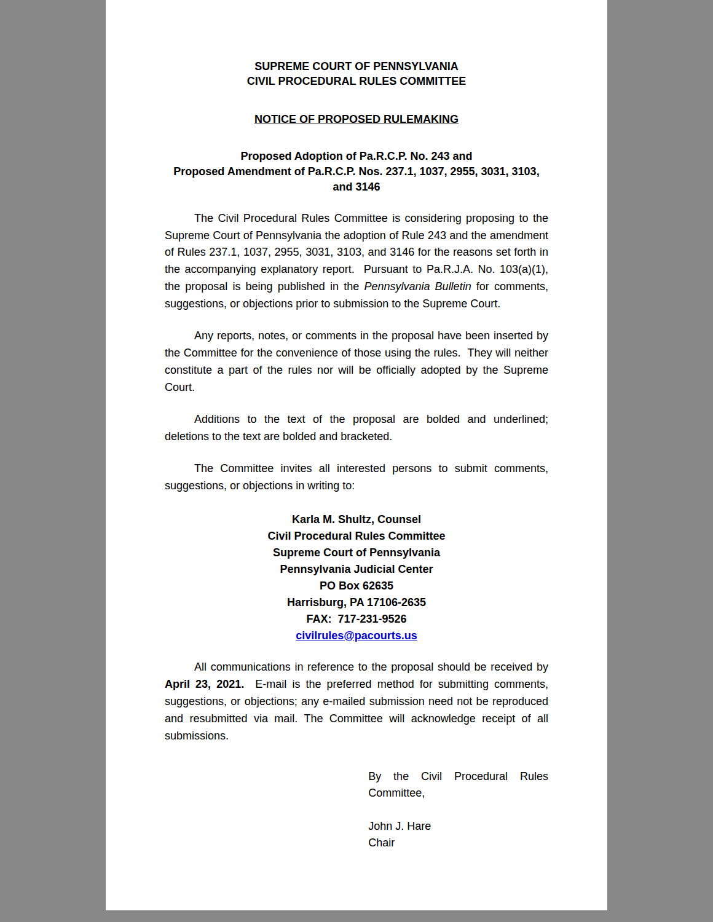SUPREME COURT OF PENNSYLVANIA CIVIL PROCEDURAL RULES COMMITTEE
NOTICE OF PROPOSED RULEMAKING
Proposed Adoption of Pa.R.C.P. No. 243 and
Proposed Amendment of Pa.R.C.P. Nos. 237.1, 1037, 2955, 3031, 3103, and 3146
The Civil Procedural Rules Committee is considering proposing to the Supreme Court of Pennsylvania the adoption of Rule 243 and the amendment of Rules 237.1, 1037, 2955, 3031, 3103, and 3146 for the reasons set forth in the accompanying explanatory report. Pursuant to Pa.R.J.A. No. 103(a)(1), the proposal is being published in the Pennsylvania Bulletin for comments, suggestions, or objections prior to submission to the Supreme Court.
Any reports, notes, or comments in the proposal have been inserted by the Committee for the convenience of those using the rules. They will neither constitute a part of the rules nor will be officially adopted by the Supreme Court.
Additions to the text of the proposal are bolded and underlined; deletions to the text are bolded and bracketed.
The Committee invites all interested persons to submit comments, suggestions, or objections in writing to:
Karla M. Shultz, Counsel
Civil Procedural Rules Committee
Supreme Court of Pennsylvania
Pennsylvania Judicial Center
PO Box 62635
Harrisburg, PA 17106-2635
FAX: 717-231-9526
civilrules@pacourts.us
All communications in reference to the proposal should be received by April 23, 2021. E-mail is the preferred method for submitting comments, suggestions, or objections; any e-mailed submission need not be reproduced and resubmitted via mail. The Committee will acknowledge receipt of all submissions.
By the Civil Procedural Rules Committee,
John J. Hare
Chair